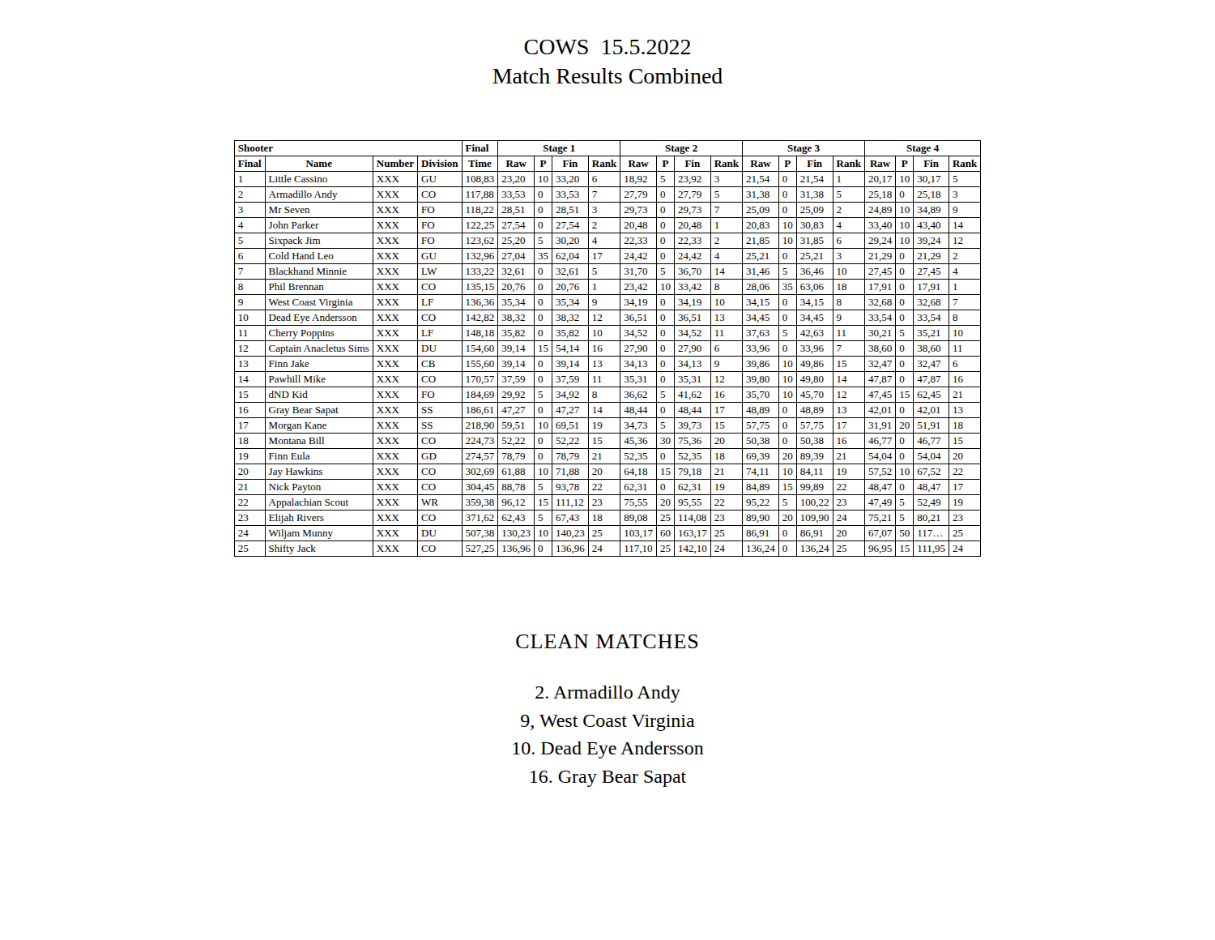COWS 15.5.2022Match Results Combined
| Shooter | Final | Stage 1 | Stage 2 | Stage 3 | Stage 4 |
| --- | --- | --- | --- | --- | --- |
| Final | Name | Number | Division | Time | Raw | P | Fin | Rank | Raw | P | Fin | Rank | Raw | P | Fin | Rank | Raw | P | Fin | Rank |
| 1 | Little Cassino | XXX | GU | 108,83 | 23,20 | 10 | 33,20 | 6 | 18,92 | 5 | 23,92 | 3 | 21,54 | 0 | 21,54 | 1 | 20,17 | 10 | 30,17 | 5 |
| 2 | Armadillo Andy | XXX | CO | 117,88 | 33,53 | 0 | 33,53 | 7 | 27,79 | 0 | 27,79 | 5 | 31,38 | 0 | 31,38 | 5 | 25,18 | 0 | 25,18 | 3 |
| 3 | Mr Seven | XXX | FO | 118,22 | 28,51 | 0 | 28,51 | 3 | 29,73 | 0 | 29,73 | 7 | 25,09 | 0 | 25,09 | 2 | 24,89 | 10 | 34,89 | 9 |
| 4 | John Parker | XXX | FO | 122,25 | 27,54 | 0 | 27,54 | 2 | 20,48 | 0 | 20,48 | 1 | 20,83 | 10 | 30,83 | 4 | 33,40 | 10 | 43,40 | 14 |
| 5 | Sixpack Jim | XXX | FO | 123,62 | 25,20 | 5 | 30,20 | 4 | 22,33 | 0 | 22,33 | 2 | 21,85 | 10 | 31,85 | 6 | 29,24 | 10 | 39,24 | 12 |
| 6 | Cold Hand Leo | XXX | GU | 132,96 | 27,04 | 35 | 62,04 | 17 | 24,42 | 0 | 24,42 | 4 | 25,21 | 0 | 25,21 | 3 | 21,29 | 0 | 21,29 | 2 |
| 7 | Blackhand Minnie | XXX | LW | 133,22 | 32,61 | 0 | 32,61 | 5 | 31,70 | 5 | 36,70 | 14 | 31,46 | 5 | 36,46 | 10 | 27,45 | 0 | 27,45 | 4 |
| 8 | Phil Brennan | XXX | CO | 135,15 | 20,76 | 0 | 20,76 | 1 | 23,42 | 10 | 33,42 | 8 | 28,06 | 35 | 63,06 | 18 | 17,91 | 0 | 17,91 | 1 |
| 9 | West Coast Virginia | XXX | LF | 136,36 | 35,34 | 0 | 35,34 | 9 | 34,19 | 0 | 34,19 | 10 | 34,15 | 0 | 34,15 | 8 | 32,68 | 0 | 32,68 | 7 |
| 10 | Dead Eye Andersson | XXX | CO | 142,82 | 38,32 | 0 | 38,32 | 12 | 36,51 | 0 | 36,51 | 13 | 34,45 | 0 | 34,45 | 9 | 33,54 | 0 | 33,54 | 8 |
| 11 | Cherry Poppins | XXX | LF | 148,18 | 35,82 | 0 | 35,82 | 10 | 34,52 | 0 | 34,52 | 11 | 37,63 | 5 | 42,63 | 11 | 30,21 | 5 | 35,21 | 10 |
| 12 | Captain Anacletus Sims | XXX | DU | 154,60 | 39,14 | 15 | 54,14 | 16 | 27,90 | 0 | 27,90 | 6 | 33,96 | 0 | 33,96 | 7 | 38,60 | 0 | 38,60 | 11 |
| 13 | Finn Jake | XXX | CB | 155,60 | 39,14 | 0 | 39,14 | 13 | 34,13 | 0 | 34,13 | 9 | 39,86 | 10 | 49,86 | 15 | 32,47 | 0 | 32,47 | 6 |
| 14 | Pawhill Mike | XXX | CO | 170,57 | 37,59 | 0 | 37,59 | 11 | 35,31 | 0 | 35,31 | 12 | 39,80 | 10 | 49,80 | 14 | 47,87 | 0 | 47,87 | 16 |
| 15 | dND Kid | XXX | FO | 184,69 | 29,92 | 5 | 34,92 | 8 | 36,62 | 5 | 41,62 | 16 | 35,70 | 10 | 45,70 | 12 | 47,45 | 15 | 62,45 | 21 |
| 16 | Gray Bear Sapat | XXX | SS | 186,61 | 47,27 | 0 | 47,27 | 14 | 48,44 | 0 | 48,44 | 17 | 48,89 | 0 | 48,89 | 13 | 42,01 | 0 | 42,01 | 13 |
| 17 | Morgan Kane | XXX | SS | 218,90 | 59,51 | 10 | 69,51 | 19 | 34,73 | 5 | 39,73 | 15 | 57,75 | 0 | 57,75 | 17 | 31,91 | 20 | 51,91 | 18 |
| 18 | Montana Bill | XXX | CO | 224,73 | 52,22 | 0 | 52,22 | 15 | 45,36 | 30 | 75,36 | 20 | 50,38 | 0 | 50,38 | 16 | 46,77 | 0 | 46,77 | 15 |
| 19 | Finn Eula | XXX | GD | 274,57 | 78,79 | 0 | 78,79 | 21 | 52,35 | 0 | 52,35 | 18 | 69,39 | 20 | 89,39 | 21 | 54,04 | 0 | 54,04 | 20 |
| 20 | Jay Hawkins | XXX | CO | 302,69 | 61,88 | 10 | 71,88 | 20 | 64,18 | 15 | 79,18 | 21 | 74,11 | 10 | 84,11 | 19 | 57,52 | 10 | 67,52 | 22 |
| 21 | Nick Payton | XXX | CO | 304,45 | 88,78 | 5 | 93,78 | 22 | 62,31 | 0 | 62,31 | 19 | 84,89 | 15 | 99,89 | 22 | 48,47 | 0 | 48,47 | 17 |
| 22 | Appalachian Scout | XXX | WR | 359,38 | 96,12 | 15 | 111,12 | 23 | 75,55 | 20 | 95,55 | 22 | 95,22 | 5 | 100,22 | 23 | 47,49 | 5 | 52,49 | 19 |
| 23 | Elijah Rivers | XXX | CO | 371,62 | 62,43 | 5 | 67,43 | 18 | 89,08 | 25 | 114,08 | 23 | 89,90 | 20 | 109,90 | 24 | 75,21 | 5 | 80,21 | 23 |
| 24 | Wiljam Munny | XXX | DU | 507,38 | 130,23 | 10 | 140,23 | 25 | 103,17 | 60 | 163,17 | 25 | 86,91 | 0 | 86,91 | 20 | 67,07 | 50 | 117… | 25 |
| 25 | Shifty Jack | XXX | CO | 527,25 | 136,96 | 0 | 136,96 | 24 | 117,10 | 25 | 142,10 | 24 | 136,24 | 0 | 136,24 | 25 | 96,95 | 15 | 111,95 | 24 |
CLEAN MATCHES
2. Armadillo Andy
9, West Coast Virginia
10. Dead Eye Andersson
16. Gray Bear Sapat